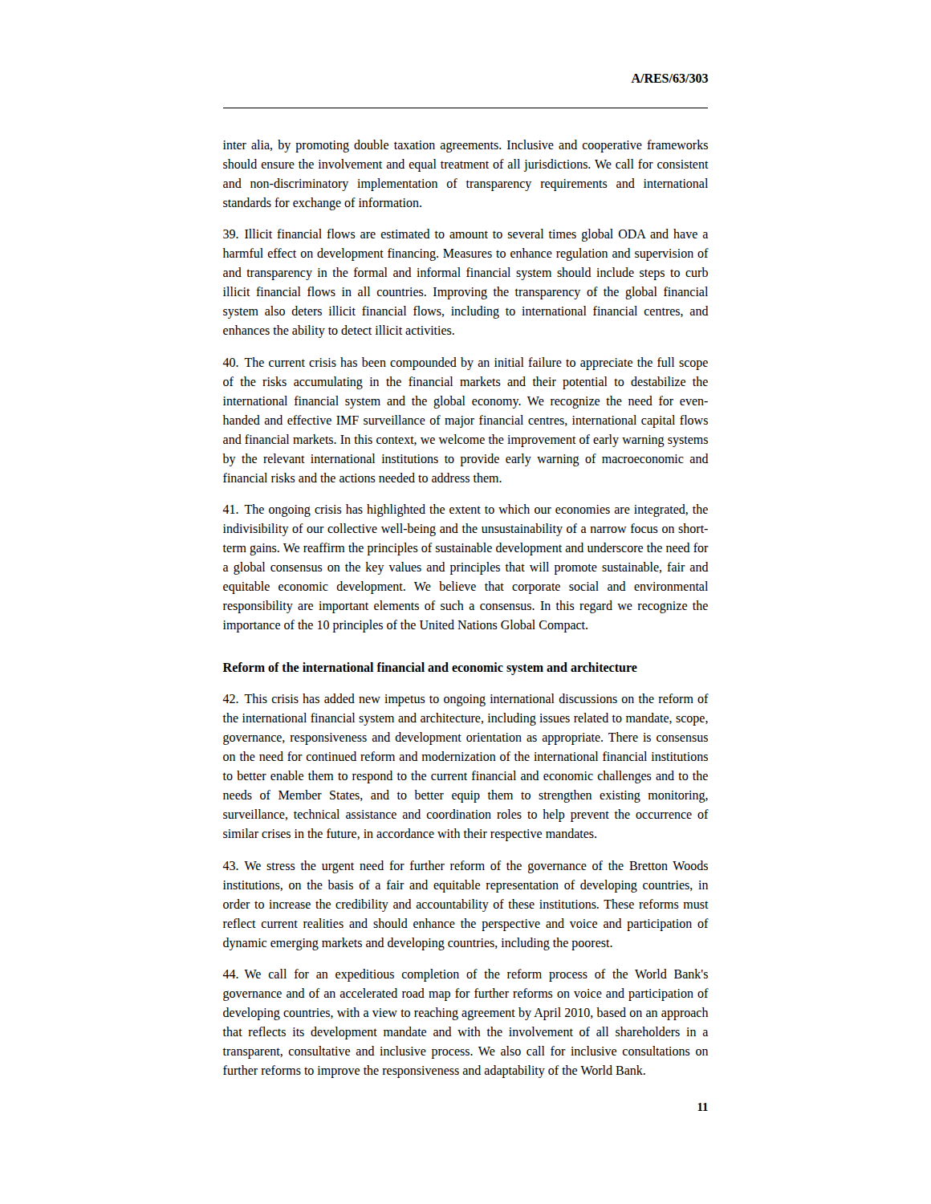A/RES/63/303
inter alia, by promoting double taxation agreements. Inclusive and cooperative frameworks should ensure the involvement and equal treatment of all jurisdictions. We call for consistent and non-discriminatory implementation of transparency requirements and international standards for exchange of information.
39. Illicit financial flows are estimated to amount to several times global ODA and have a harmful effect on development financing. Measures to enhance regulation and supervision of and transparency in the formal and informal financial system should include steps to curb illicit financial flows in all countries. Improving the transparency of the global financial system also deters illicit financial flows, including to international financial centres, and enhances the ability to detect illicit activities.
40. The current crisis has been compounded by an initial failure to appreciate the full scope of the risks accumulating in the financial markets and their potential to destabilize the international financial system and the global economy. We recognize the need for even-handed and effective IMF surveillance of major financial centres, international capital flows and financial markets. In this context, we welcome the improvement of early warning systems by the relevant international institutions to provide early warning of macroeconomic and financial risks and the actions needed to address them.
41. The ongoing crisis has highlighted the extent to which our economies are integrated, the indivisibility of our collective well-being and the unsustainability of a narrow focus on short-term gains. We reaffirm the principles of sustainable development and underscore the need for a global consensus on the key values and principles that will promote sustainable, fair and equitable economic development. We believe that corporate social and environmental responsibility are important elements of such a consensus. In this regard we recognize the importance of the 10 principles of the United Nations Global Compact.
Reform of the international financial and economic system and architecture
42. This crisis has added new impetus to ongoing international discussions on the reform of the international financial system and architecture, including issues related to mandate, scope, governance, responsiveness and development orientation as appropriate. There is consensus on the need for continued reform and modernization of the international financial institutions to better enable them to respond to the current financial and economic challenges and to the needs of Member States, and to better equip them to strengthen existing monitoring, surveillance, technical assistance and coordination roles to help prevent the occurrence of similar crises in the future, in accordance with their respective mandates.
43. We stress the urgent need for further reform of the governance of the Bretton Woods institutions, on the basis of a fair and equitable representation of developing countries, in order to increase the credibility and accountability of these institutions. These reforms must reflect current realities and should enhance the perspective and voice and participation of dynamic emerging markets and developing countries, including the poorest.
44. We call for an expeditious completion of the reform process of the World Bank's governance and of an accelerated road map for further reforms on voice and participation of developing countries, with a view to reaching agreement by April 2010, based on an approach that reflects its development mandate and with the involvement of all shareholders in a transparent, consultative and inclusive process. We also call for inclusive consultations on further reforms to improve the responsiveness and adaptability of the World Bank.
11